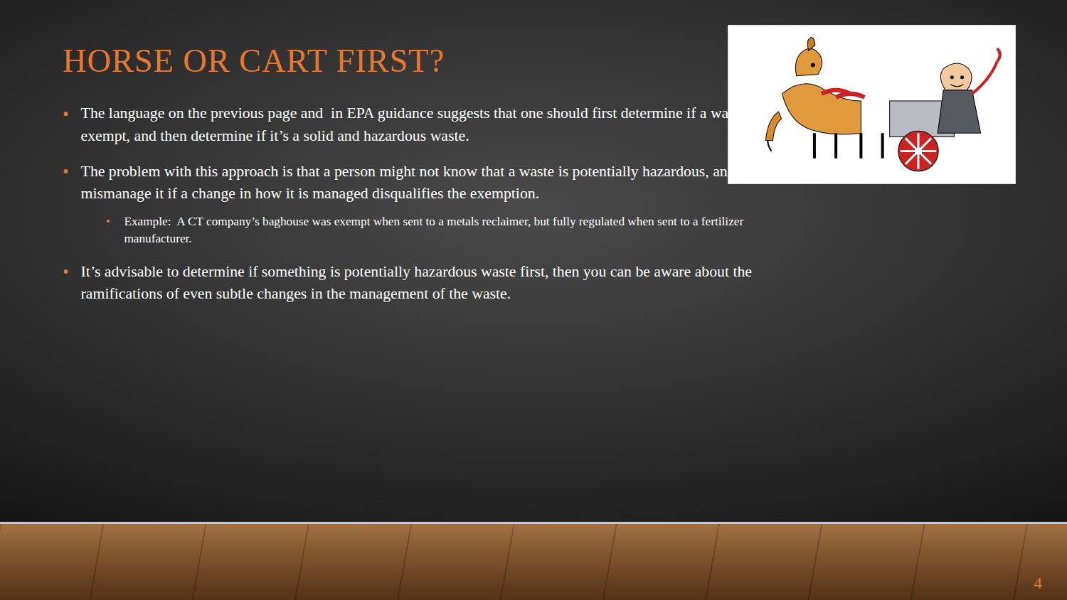Horse or Cart First?
The language on the previous page and in EPA guidance suggests that one should first determine if a waste is exempt, and then determine if it’s a solid and hazardous waste.
The problem with this approach is that a person might not know that a waste is potentially hazardous, and might mismanage it if a change in how it is managed disqualifies the exemption.
Example: A CT company’s baghouse was exempt when sent to a metals reclaimer, but fully regulated when sent to a fertilizer manufacturer.
It’s advisable to determine if something is potentially hazardous waste first, then you can be aware about the ramifications of even subtle changes in the management of the waste.
4